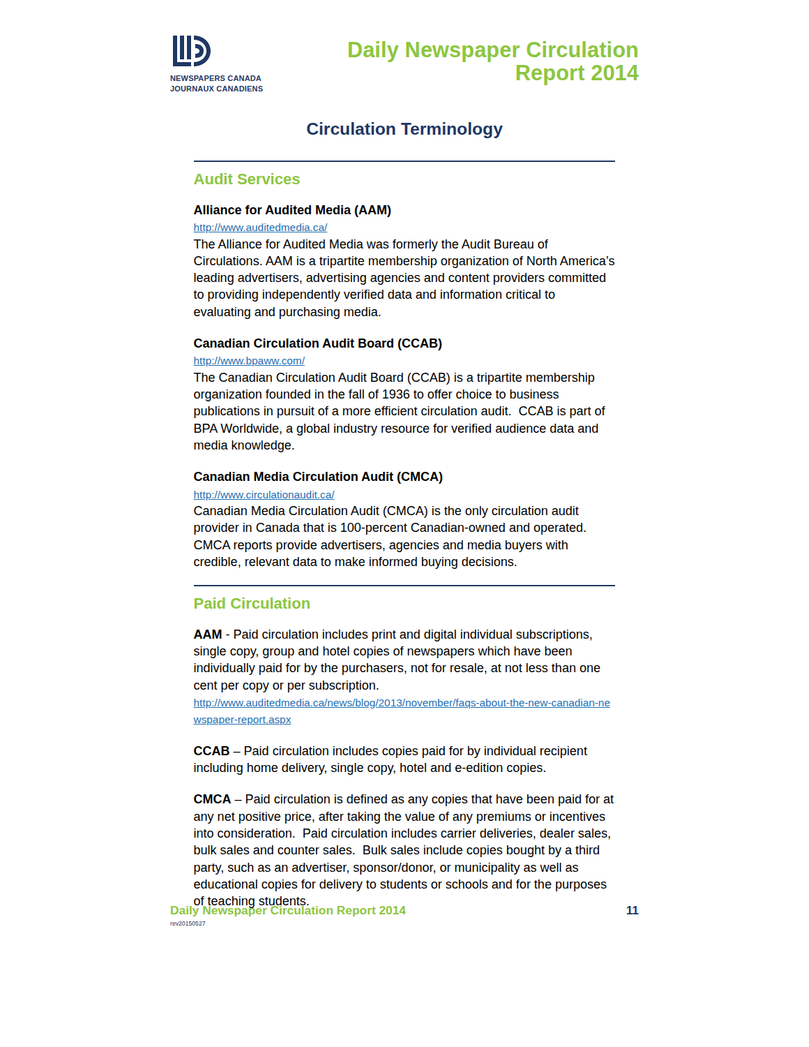NEWSPAPERS CANADA
JOURNAUX CANADIENS
Daily Newspaper Circulation Report 2014
Circulation Terminology
Audit Services
Alliance for Audited Media (AAM)
http://www.auditedmedia.ca/
The Alliance for Audited Media was formerly the Audit Bureau of Circulations. AAM is a tripartite membership organization of North America’s leading advertisers, advertising agencies and content providers committed to providing independently verified data and information critical to evaluating and purchasing media.
Canadian Circulation Audit Board (CCAB)
http://www.bpaww.com/
The Canadian Circulation Audit Board (CCAB) is a tripartite membership organization founded in the fall of 1936 to offer choice to business publications in pursuit of a more efficient circulation audit. CCAB is part of BPA Worldwide, a global industry resource for verified audience data and media knowledge.
Canadian Media Circulation Audit (CMCA)
http://www.circulationaudit.ca/
Canadian Media Circulation Audit (CMCA) is the only circulation audit provider in Canada that is 100-percent Canadian-owned and operated. CMCA reports provide advertisers, agencies and media buyers with credible, relevant data to make informed buying decisions.
Paid Circulation
AAM - Paid circulation includes print and digital individual subscriptions, single copy, group and hotel copies of newspapers which have been individually paid for by the purchasers, not for resale, at not less than one cent per copy or per subscription.
http://www.auditedmedia.ca/news/blog/2013/november/faqs-about-the-new-canadian-newspaper-report.aspx
CCAB – Paid circulation includes copies paid for by individual recipient including home delivery, single copy, hotel and e-edition copies.
CMCA – Paid circulation is defined as any copies that have been paid for at any net positive price, after taking the value of any premiums or incentives into consideration. Paid circulation includes carrier deliveries, dealer sales, bulk sales and counter sales. Bulk sales include copies bought by a third party, such as an advertiser, sponsor/donor, or municipality as well as educational copies for delivery to students or schools and for the purposes of teaching students.
Daily Newspaper Circulation Report 2014 rev20150527
11